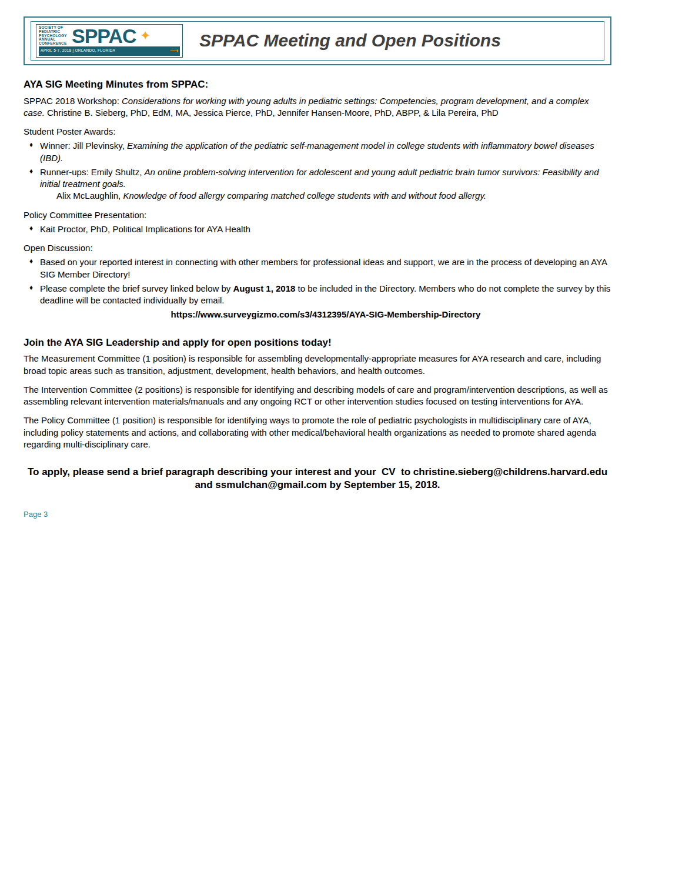Society of Pediatric Psychology Annual Conference
SPPAC
✦
APRIL 5-7, 2018 | ORLANDO, FLORIDA ⟶
SPPAC Meeting and Open Positions
AYA SIG Meeting Minutes from SPPAC:
SPPAC 2018 Workshop: Considerations for working with young adults in pediatric settings: Competencies, program development, and a complex case. Christine B. Sieberg, PhD, EdM, MA, Jessica Pierce, PhD, Jennifer Hansen-Moore, PhD, ABPP, & Lila Pereira, PhD
Student Poster Awards:
Winner: Jill Plevinsky, Examining the application of the pediatric self-management model in college students with inflammatory bowel diseases (IBD).
Runner-ups: Emily Shultz, An online problem-solving intervention for adolescent and young adult pediatric brain tumor survivors: Feasibility and initial treatment goals.
Alix McLaughlin, Knowledge of food allergy comparing matched college students with and without food allergy.
Policy Committee Presentation:
Kait Proctor, PhD, Political Implications for AYA Health
Open Discussion:
Based on your reported interest in connecting with other members for professional ideas and support, we are in the process of developing an AYA SIG Member Directory!
Please complete the brief survey linked below by August 1, 2018 to be included in the Directory. Members who do not complete the survey by this deadline will be contacted individually by email.
https://www.surveygizmo.com/s3/4312395/AYA-SIG-Membership-Directory
Join the AYA SIG Leadership and apply for open positions today!
The Measurement Committee (1 position) is responsible for assembling developmentally-appropriate measures for AYA research and care, including broad topic areas such as transition, adjustment, development, health behaviors, and health outcomes.
The Intervention Committee (2 positions) is responsible for identifying and describing models of care and program/intervention descriptions, as well as assembling relevant intervention materials/manuals and any ongoing RCT or other intervention studies focused on testing interventions for AYA.
The Policy Committee (1 position) is responsible for identifying ways to promote the role of pediatric psychologists in multidisciplinary care of AYA, including policy statements and actions, and collaborating with other medical/behavioral health organizations as needed to promote shared agenda regarding multi-disciplinary care.
To apply, please send a brief paragraph describing your interest and your CV to christine.sieberg@childrens.harvard.edu and ssmulchan@gmail.com by September 15, 2018.
Page 3